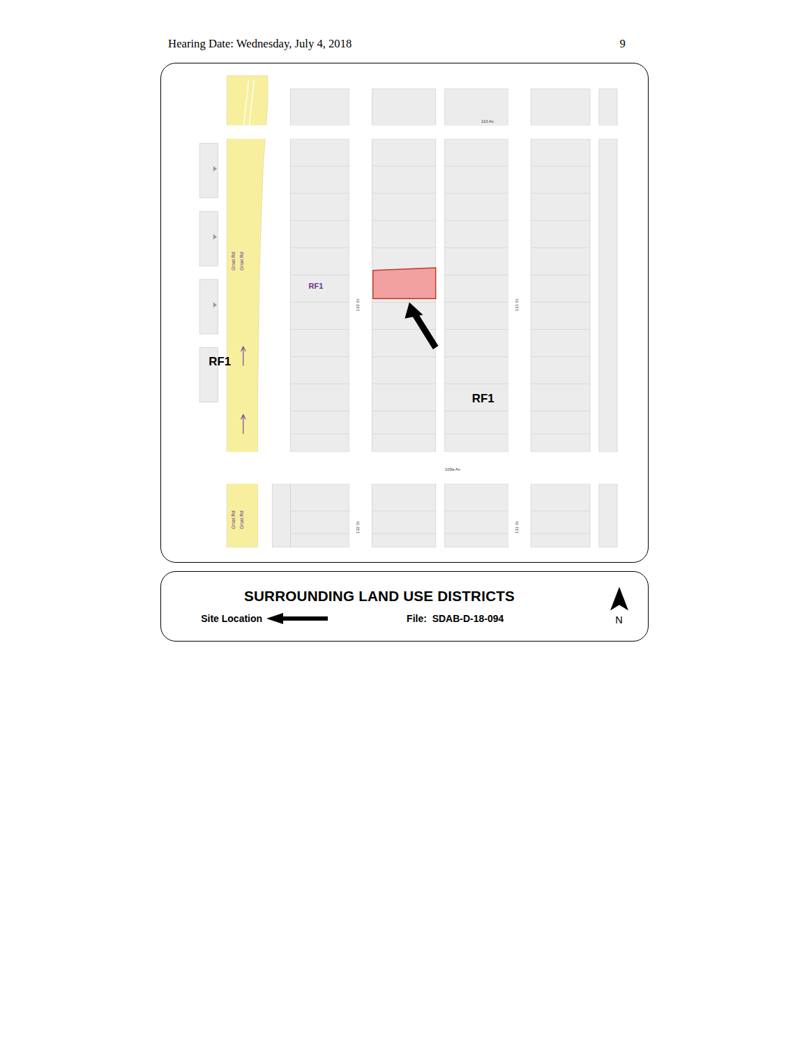Hearing Date: Wednesday, July 4, 2018
9
Groat Rd Groat Rd Groat Rd Groat Rd 132 St 132 St 131 St 131 St 110 Av 109a Av RF1 RF1 RF1
SURROUNDING LAND USE DISTRICTS
Site Location
File: SDAB-D-18-094
N